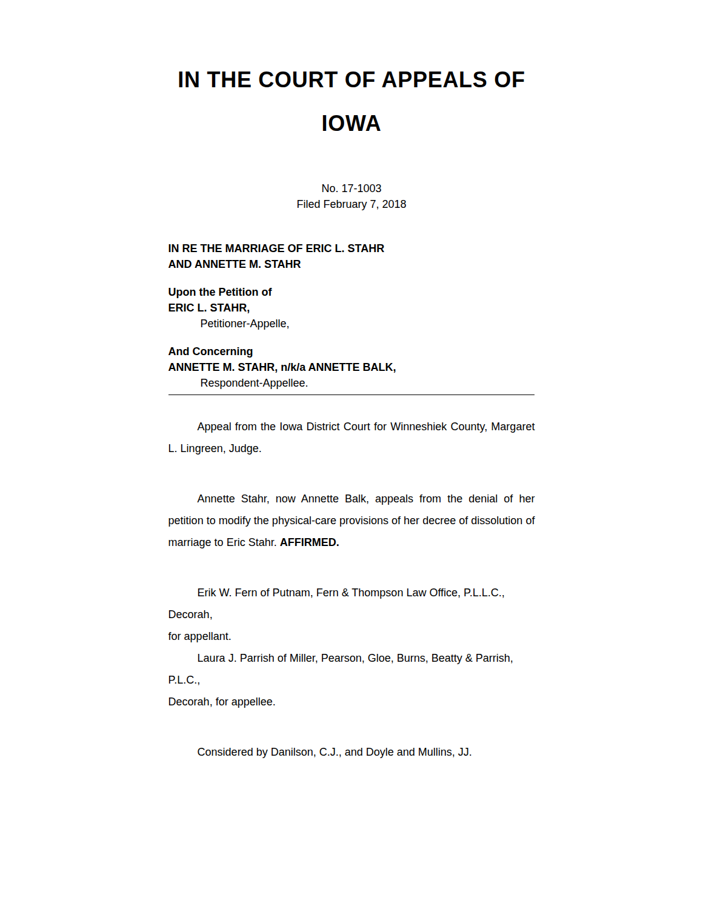IN THE COURT OF APPEALS OF IOWA
No. 17-1003
Filed February 7, 2018
IN RE THE MARRIAGE OF ERIC L. STAHR
AND ANNETTE M. STAHR
Upon the Petition of
ERIC L. STAHR,
Petitioner-Appelle,
And Concerning
ANNETTE M. STAHR, n/k/a ANNETTE BALK,
Respondent-Appellee.
Appeal from the Iowa District Court for Winneshiek County, Margaret L. Lingreen, Judge.
Annette Stahr, now Annette Balk, appeals from the denial of her petition to modify the physical-care provisions of her decree of dissolution of marriage to Eric Stahr. AFFIRMED.
Erik W. Fern of Putnam, Fern & Thompson Law Office, P.L.L.C., Decorah,
for appellant.
Laura J. Parrish of Miller, Pearson, Gloe, Burns, Beatty & Parrish, P.L.C.,
Decorah, for appellee.
Considered by Danilson, C.J., and Doyle and Mullins, JJ.